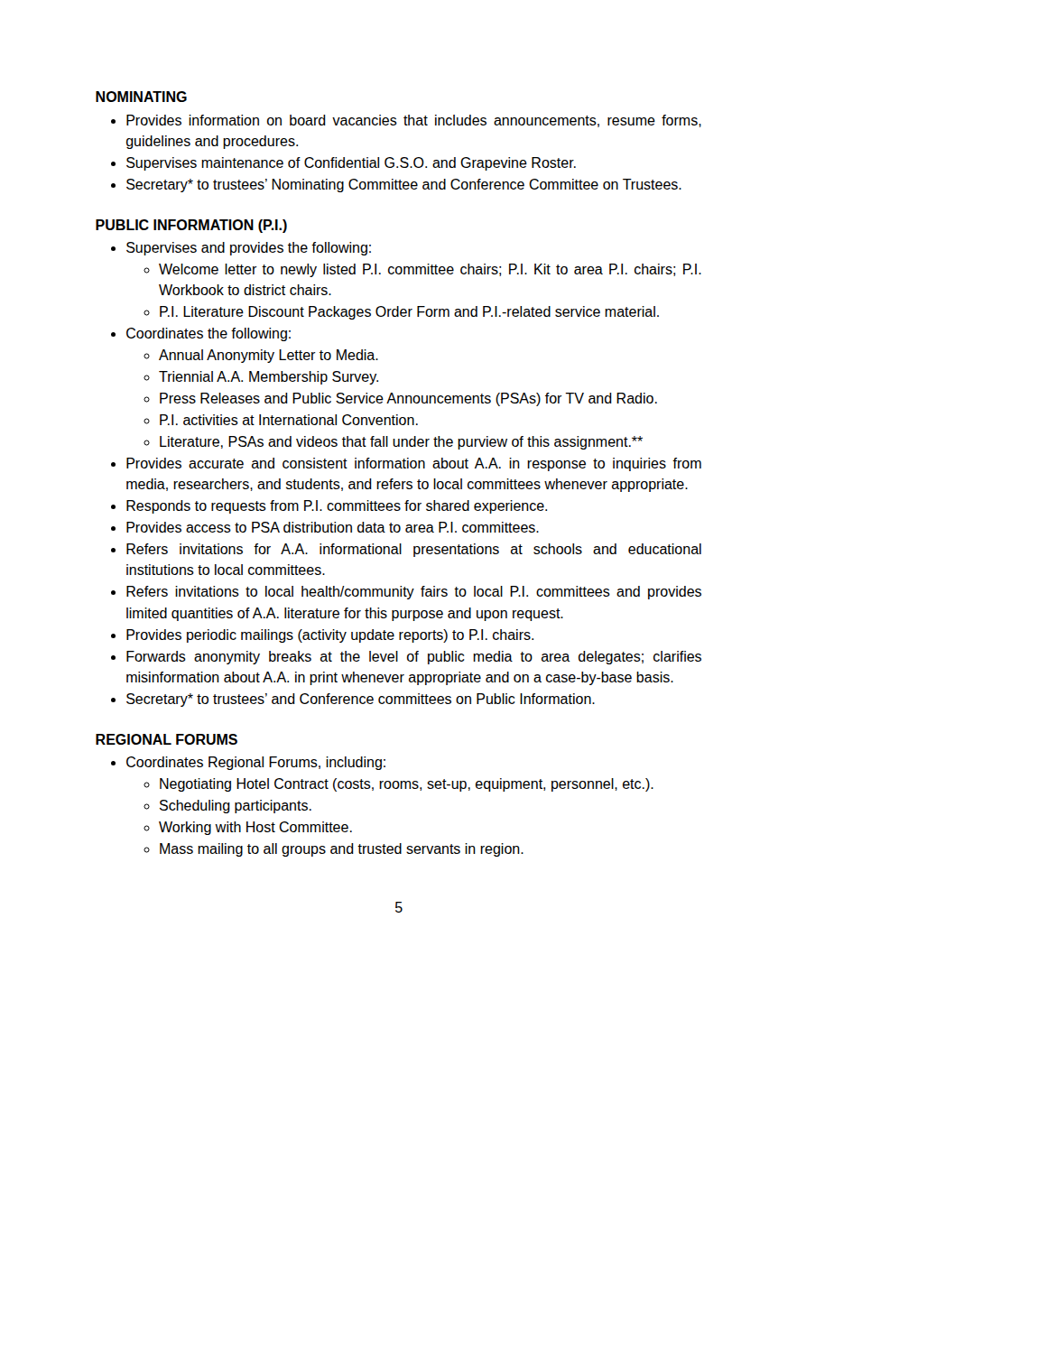NOMINATING
Provides information on board vacancies that includes announcements, resume forms, guidelines and procedures.
Supervises maintenance of Confidential G.S.O. and Grapevine Roster.
Secretary* to trustees’ Nominating Committee and Conference Committee on Trustees.
PUBLIC INFORMATION (P.I.)
Supervises and provides the following:
Welcome letter to newly listed P.I. committee chairs; P.I. Kit to area P.I. chairs; P.I. Workbook to district chairs.
P.I. Literature Discount Packages Order Form and P.I.-related service material.
Coordinates the following:
Annual Anonymity Letter to Media.
Triennial A.A. Membership Survey.
Press Releases and Public Service Announcements (PSAs) for TV and Radio.
P.I. activities at International Convention.
Literature, PSAs and videos that fall under the purview of this assignment.**
Provides accurate and consistent information about A.A. in response to inquiries from media, researchers, and students, and refers to local committees whenever appropriate.
Responds to requests from P.I. committees for shared experience.
Provides access to PSA distribution data to area P.I. committees.
Refers invitations for A.A. informational presentations at schools and educational institutions to local committees.
Refers invitations to local health/community fairs to local P.I. committees and provides limited quantities of A.A. literature for this purpose and upon request.
Provides periodic mailings (activity update reports) to P.I. chairs.
Forwards anonymity breaks at the level of public media to area delegates; clarifies misinformation about A.A. in print whenever appropriate and on a case-by-base basis.
Secretary* to trustees’ and Conference committees on Public Information.
REGIONAL FORUMS
Coordinates Regional Forums, including:
Negotiating Hotel Contract (costs, rooms, set-up, equipment, personnel, etc.).
Scheduling participants.
Working with Host Committee.
Mass mailing to all groups and trusted servants in region.
5